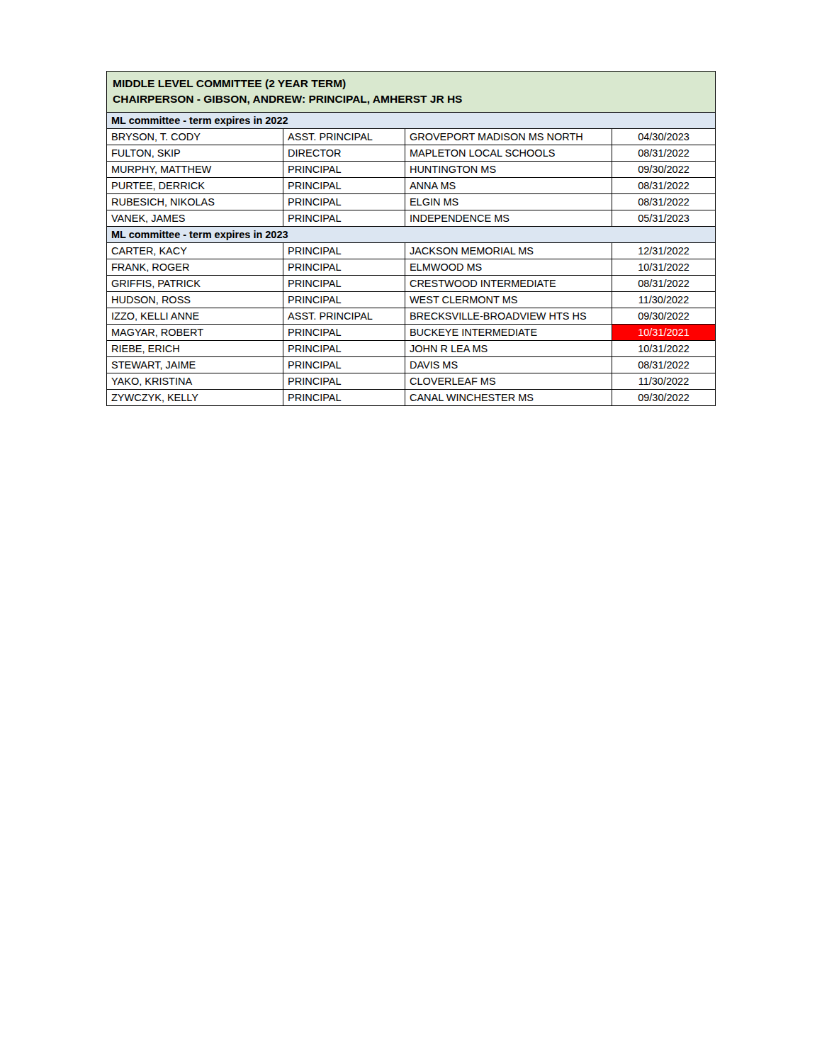| MIDDLE LEVEL COMMITTEE (2 YEAR TERM) CHAIRPERSON - GIBSON, ANDREW: PRINCIPAL, AMHERST JR HS |
| ML committee - term expires in 2022 |
| BRYSON, T. CODY | ASST. PRINCIPAL | GROVEPORT MADISON MS NORTH | 04/30/2023 |
| FULTON, SKIP | DIRECTOR | MAPLETON LOCAL SCHOOLS | 08/31/2022 |
| MURPHY, MATTHEW | PRINCIPAL | HUNTINGTON MS | 09/30/2022 |
| PURTEE, DERRICK | PRINCIPAL | ANNA MS | 08/31/2022 |
| RUBESICH, NIKOLAS | PRINCIPAL | ELGIN MS | 08/31/2022 |
| VANEK, JAMES | PRINCIPAL | INDEPENDENCE MS | 05/31/2023 |
| ML committee - term expires in 2023 |
| CARTER, KACY | PRINCIPAL | JACKSON MEMORIAL MS | 12/31/2022 |
| FRANK, ROGER | PRINCIPAL | ELMWOOD MS | 10/31/2022 |
| GRIFFIS, PATRICK | PRINCIPAL | CRESTWOOD INTERMEDIATE | 08/31/2022 |
| HUDSON, ROSS | PRINCIPAL | WEST CLERMONT MS | 11/30/2022 |
| IZZO, KELLI ANNE | ASST. PRINCIPAL | BRECKSVILLE-BROADVIEW HTS HS | 09/30/2022 |
| MAGYAR, ROBERT | PRINCIPAL | BUCKEYE INTERMEDIATE | 10/31/2021 |
| RIEBE, ERICH | PRINCIPAL | JOHN R LEA MS | 10/31/2022 |
| STEWART, JAIME | PRINCIPAL | DAVIS MS | 08/31/2022 |
| YAKO, KRISTINA | PRINCIPAL | CLOVERLEAF MS | 11/30/2022 |
| ZYWCZYK, KELLY | PRINCIPAL | CANAL WINCHESTER MS | 09/30/2022 |